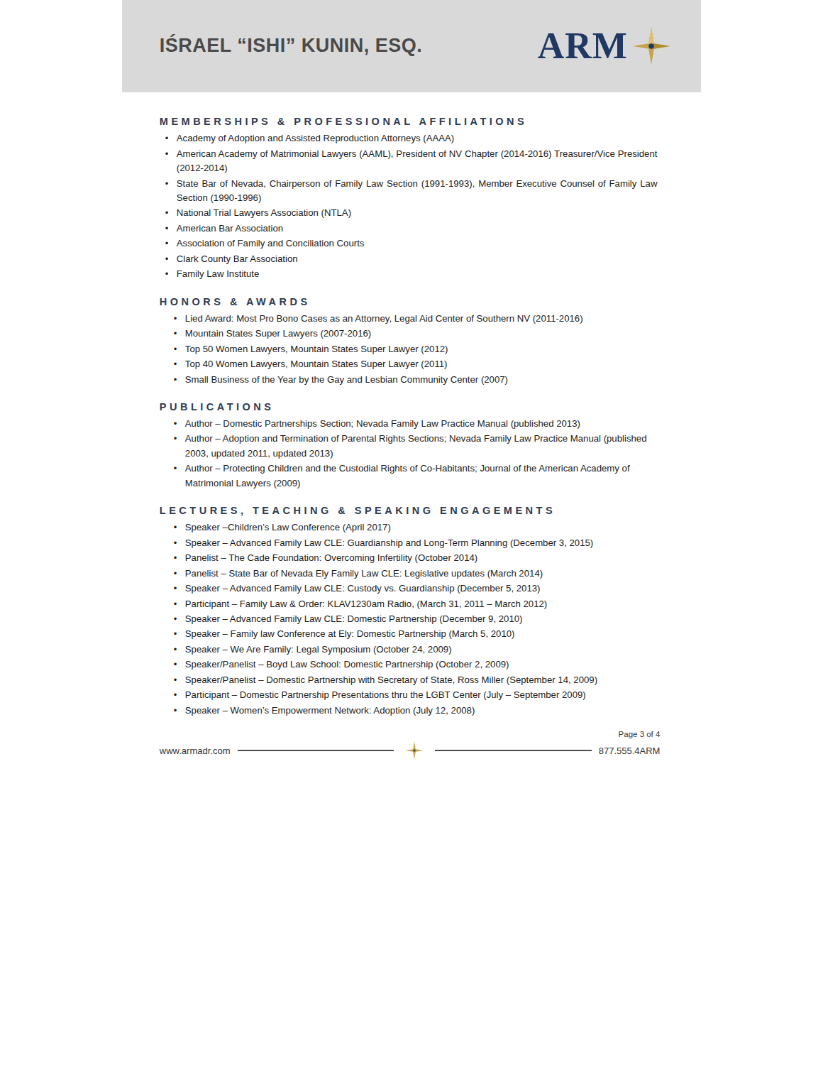IŚRAEL “ISHI” KUNIN, ESQ.
ARM
Memberships & Professional Affiliations
Academy of Adoption and Assisted Reproduction Attorneys (AAAA)
American Academy of Matrimonial Lawyers (AAML), President of NV Chapter (2014-2016) Treasurer/Vice President (2012-2014)
State Bar of Nevada, Chairperson of Family Law Section (1991-1993), Member Executive Counsel of Family Law Section (1990-1996)
National Trial Lawyers Association (NTLA)
American Bar Association
Association of Family and Conciliation Courts
Clark County Bar Association
Family Law Institute
Honors & Awards
Lied Award: Most Pro Bono Cases as an Attorney, Legal Aid Center of Southern NV (2011-2016)
Mountain States Super Lawyers (2007-2016)
Top 50 Women Lawyers, Mountain States Super Lawyer (2012)
Top 40 Women Lawyers, Mountain States Super Lawyer (2011)
Small Business of the Year by the Gay and Lesbian Community Center (2007)
Publications
Author – Domestic Partnerships Section; Nevada Family Law Practice Manual (published 2013)
Author – Adoption and Termination of Parental Rights Sections; Nevada Family Law Practice Manual (published 2003, updated 2011, updated 2013)
Author – Protecting Children and the Custodial Rights of Co-Habitants; Journal of the American Academy of Matrimonial Lawyers (2009)
Lectures, Teaching & Speaking Engagements
Speaker –Children’s Law Conference (April 2017)
Speaker – Advanced Family Law CLE: Guardianship and Long-Term Planning (December 3, 2015)
Panelist – The Cade Foundation: Overcoming Infertility (October 2014)
Panelist – State Bar of Nevada Ely Family Law CLE: Legislative updates (March 2014)
Speaker – Advanced Family Law CLE: Custody vs. Guardianship (December 5, 2013)
Participant – Family Law & Order: KLAV1230am Radio, (March 31, 2011 – March 2012)
Speaker – Advanced Family Law CLE: Domestic Partnership (December 9, 2010)
Speaker – Family law Conference at Ely: Domestic Partnership (March 5, 2010)
Speaker – We Are Family: Legal Symposium (October 24, 2009)
Speaker/Panelist – Boyd Law School: Domestic Partnership (October 2, 2009)
Speaker/Panelist – Domestic Partnership with Secretary of State, Ross Miller (September 14, 2009)
Participant – Domestic Partnership Presentations thru the LGBT Center (July – September 2009)
Speaker – Women’s Empowerment Network: Adoption (July 12, 2008)
Page 3 of 4
www.armadr.com 877.555.4ARM